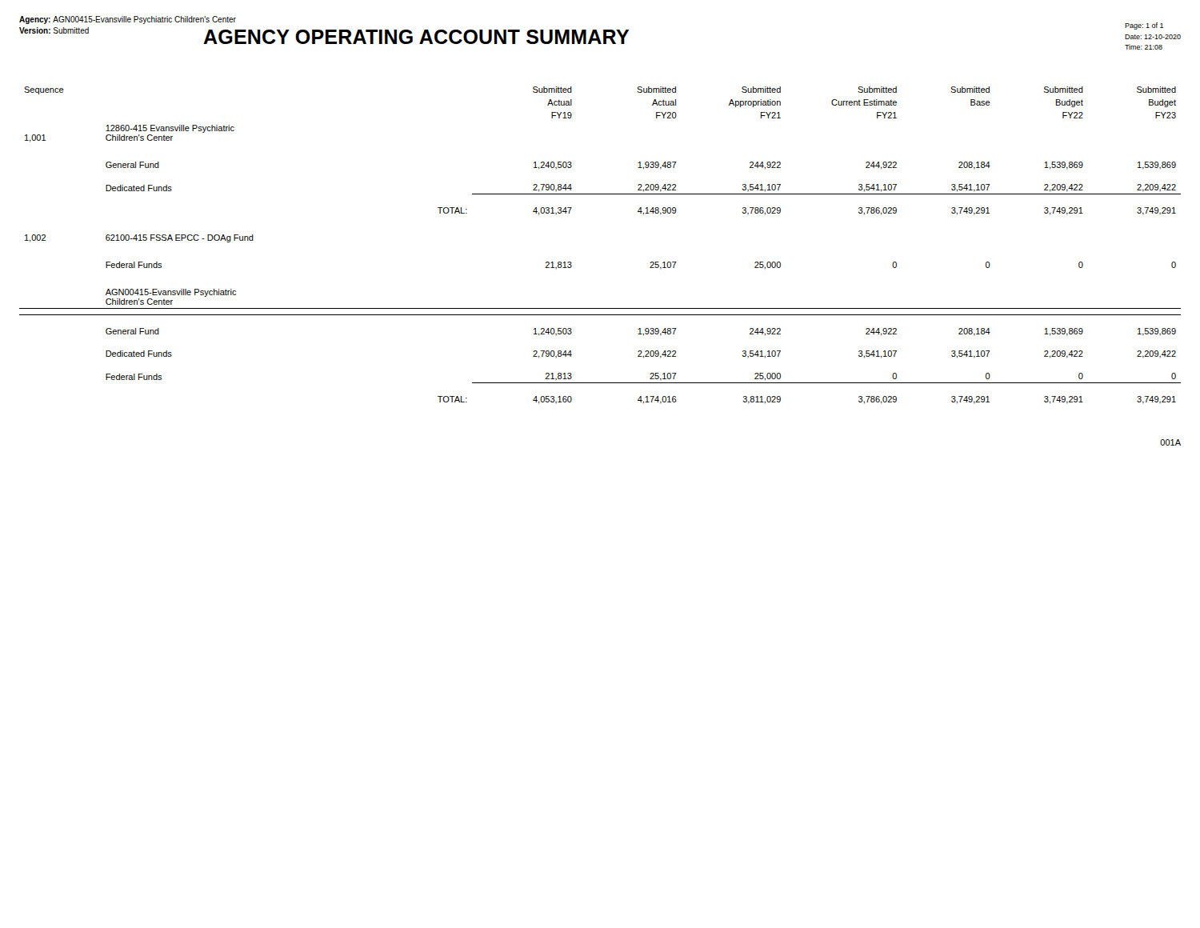Agency: AGN00415-Evansville Psychiatric Children's Center
Version: Submitted
AGENCY OPERATING ACCOUNT SUMMARY
Page: 1 of 1
Date: 12-10-2020
Time: 21:08
| Sequence | | | Submitted | Submitted | Submitted | Submitted | Submitted | Submitted | Submitted |
| --- | --- | --- | --- | --- | --- | --- | --- | --- | --- |
| | | | Actual | Actual | Appropriation | Current Estimate | Base | Budget | Budget |
| | | | FY19 | FY20 | FY21 | FY21 | | FY22 | FY23 |
| 1,001 | 12860-415 Evansville Psychiatric Children's Center | |
| | General Fund | | 1,240,503 | 1,939,487 | 244,922 | 244,922 | 208,184 | 1,539,869 | 1,539,869 |
| | Dedicated Funds | | 2,790,844 | 2,209,422 | 3,541,107 | 3,541,107 | 3,541,107 | 2,209,422 | 2,209,422 |
| | | TOTAL: | 4,031,347 | 4,148,909 | 3,786,029 | 3,786,029 | 3,749,291 | 3,749,291 | 3,749,291 |
| 1,002 | 62100-415 FSSA EPCC - DOAg Fund | |
| | Federal Funds | | 21,813 | 25,107 | 25,000 | 0 | 0 | 0 | 0 |
| | AGN00415-Evansville Psychiatric Children's Center | |
| | General Fund | | 1,240,503 | 1,939,487 | 244,922 | 244,922 | 208,184 | 1,539,869 | 1,539,869 |
| | Dedicated Funds | | 2,790,844 | 2,209,422 | 3,541,107 | 3,541,107 | 3,541,107 | 2,209,422 | 2,209,422 |
| | Federal Funds | | 21,813 | 25,107 | 25,000 | 0 | 0 | 0 | 0 |
| | | TOTAL: | 4,053,160 | 4,174,016 | 3,811,029 | 3,786,029 | 3,749,291 | 3,749,291 | 3,749,291 |
001A